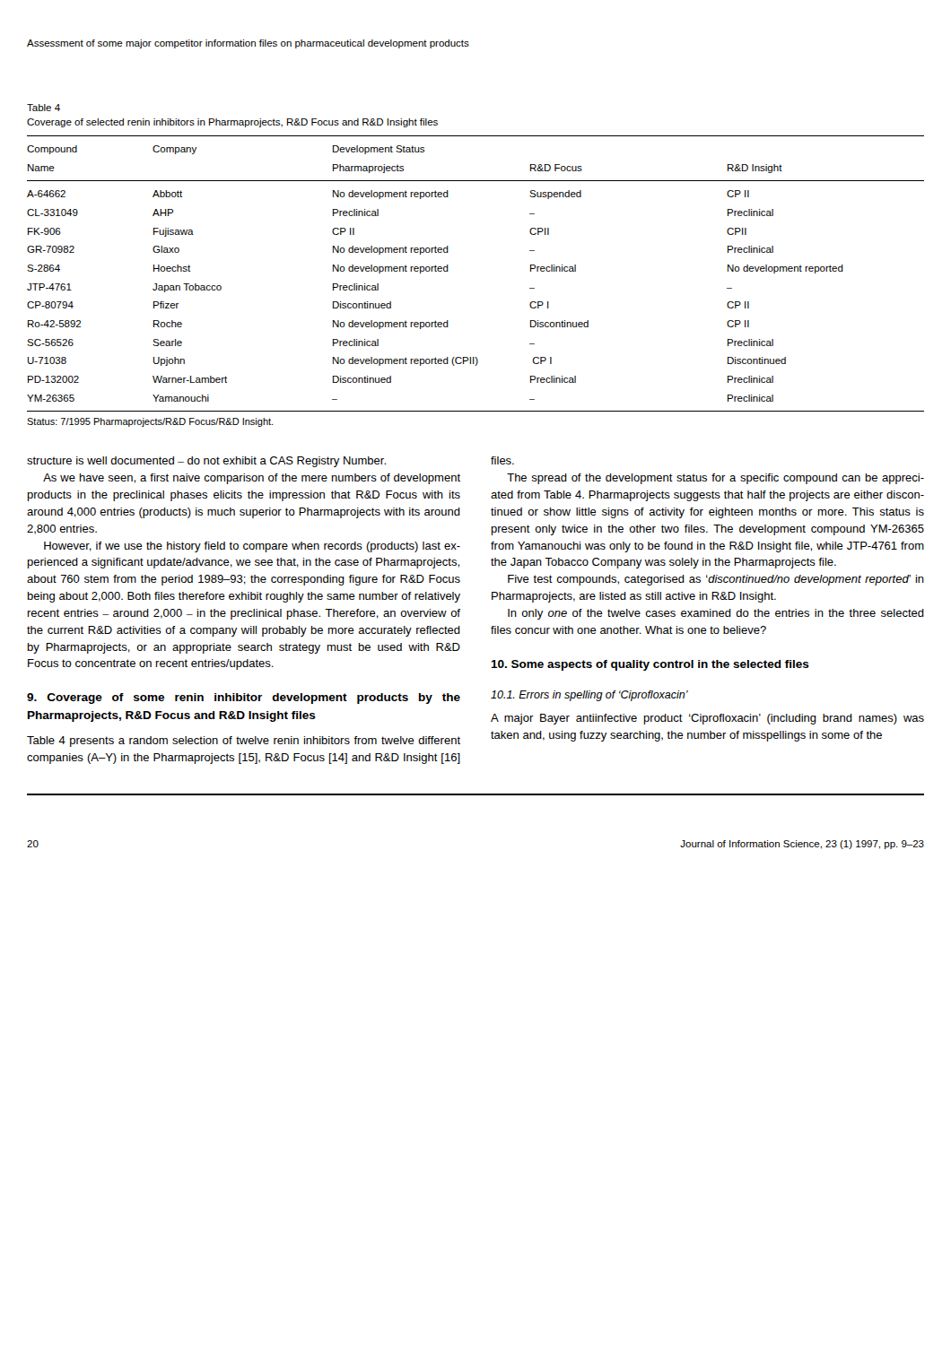Assessment of some major competitor information files on pharmaceutical development products
Table 4
Coverage of selected renin inhibitors in Pharmaprojects, R&D Focus and R&D Insight files
| Compound | Company | Development Status |
| --- | --- | --- |
| Name | | Pharmaprojects | R&D Focus | R&D Insight |
| A-64662 | Abbott | No development reported | Suspended | CP II |
| CL-331049 | AHP | Preclinical | – | Preclinical |
| FK-906 | Fujisawa | CP II | CPII | CPII |
| GR-70982 | Glaxo | No development reported | – | Preclinical |
| S-2864 | Hoechst | No development reported | Preclinical | No development reported |
| JTP-4761 | Japan Tobacco | Preclinical | – | – |
| CP-80794 | Pfizer | Discontinued | CP I | CP II |
| Ro-42-5892 | Roche | No development reported | Discontinued | CP II |
| SC-56526 | Searle | Preclinical | – | Preclinical |
| U-71038 | Upjohn | No development reported (CPII) | CP I | Discontinued |
| PD-132002 | Warner-Lambert | Discontinued | Preclinical | Preclinical |
| YM-26365 | Yamanouchi | – | – | Preclinical |
Status: 7/1995 Pharmaprojects/R&D Focus/R&D Insight.
structure is well documented – do not exhibit a CAS Registry Number.
As we have seen, a first naive comparison of the mere numbers of development products in the preclinical phases elicits the impression that R&D Focus with its around 4,000 entries (products) is much superior to Pharmaprojects with its around 2,800 entries.
However, if we use the history field to compare when records (products) last experienced a significant update/advance, we see that, in the case of Pharmaprojects, about 760 stem from the period 1989–93; the corresponding figure for R&D Focus being about 2,000. Both files therefore exhibit roughly the same number of relatively recent entries – around 2,000 – in the preclinical phase. Therefore, an overview of the current R&D activities of a company will probably be more accurately reflected by Pharmaprojects, or an appropriate search strategy must be used with R&D Focus to concentrate on recent entries/updates.
9. Coverage of some renin inhibitor development products by the Pharmaprojects, R&D Focus and R&D Insight files
Table 4 presents a random selection of twelve renin inhibitors from twelve different companies (A–Y) in the Pharmaprojects [15], R&D Focus [14] and R&D Insight [16] files.
The spread of the development status for a specific compound can be appreciated from Table 4. Pharmaprojects suggests that half the projects are either discontinued or show little signs of activity for eighteen months or more. This status is present only twice in the other two files. The development compound YM-26365 from Yamanouchi was only to be found in the R&D Insight file, while JTP-4761 from the Japan Tobacco Company was solely in the Pharmaprojects file.
Five test compounds, categorised as ‘discontinued/no development reported’ in Pharmaprojects, are listed as still active in R&D Insight.
In only one of the twelve cases examined do the entries in the three selected files concur with one another. What is one to believe?
10. Some aspects of quality control in the selected files
10.1. Errors in spelling of ‘Ciprofloxacin’
A major Bayer antiinfective product ‘Ciprofloxacin’ (including brand names) was taken and, using fuzzy searching, the number of misspellings in some of the
20 Journal of Information Science, 23 (1) 1997, pp. 9–23